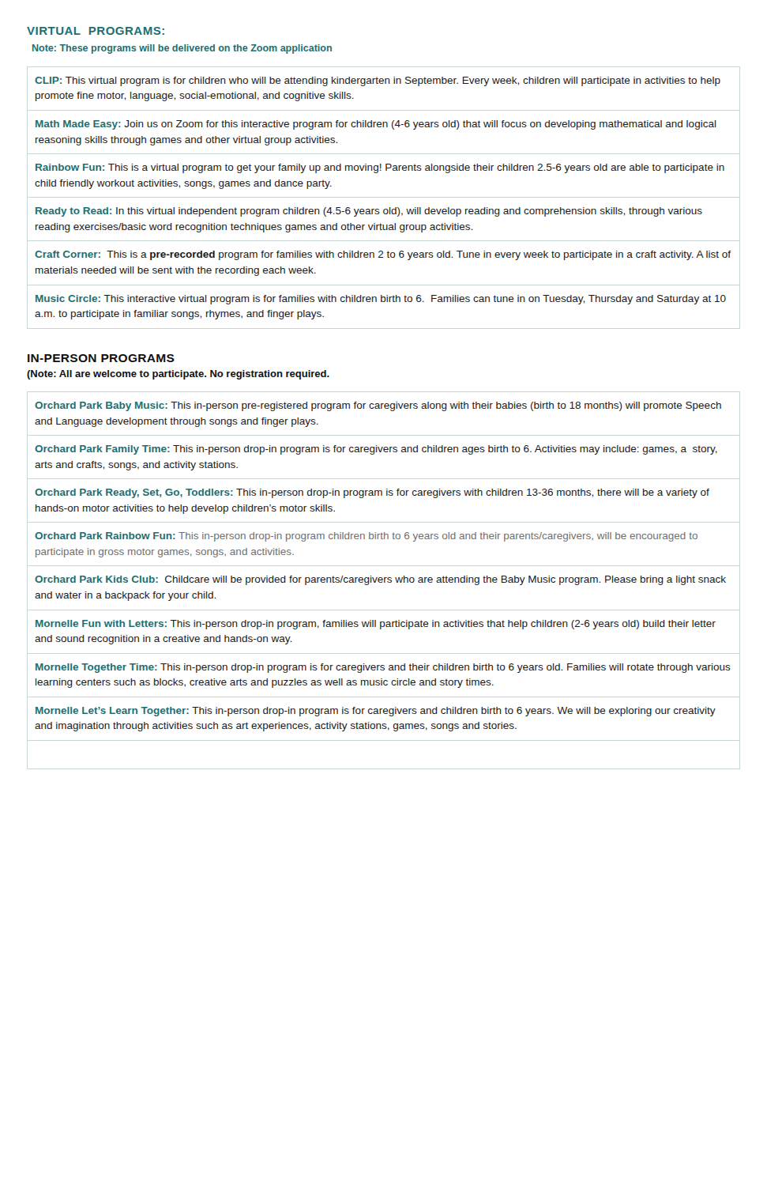VIRTUAL PROGRAMS:
Note: These programs will be delivered on the Zoom application
| CLIP: This virtual program is for children who will be attending kindergarten in September. Every week, children will participate in activities to help promote fine motor, language, social-emotional, and cognitive skills. |
| Math Made Easy: Join us on Zoom for this interactive program for children (4-6 years old) that will focus on developing mathematical and logical reasoning skills through games and other virtual group activities. |
| Rainbow Fun: This is a virtual program to get your family up and moving! Parents alongside their children 2.5-6 years old are able to participate in child friendly workout activities, songs, games and dance party. |
| Ready to Read: In this virtual independent program children (4.5-6 years old), will develop reading and comprehension skills, through various reading exercises/basic word recognition techniques games and other virtual group activities. |
| Craft Corner: This is a pre-recorded program for families with children 2 to 6 years old. Tune in every week to participate in a craft activity. A list of materials needed will be sent with the recording each week. |
| Music Circle: This interactive virtual program is for families with children birth to 6. Families can tune in on Tuesday, Thursday and Saturday at 10 a.m. to participate in familiar songs, rhymes, and finger plays. |
IN-PERSON PROGRAMS
(Note: All are welcome to participate. No registration required.
| Orchard Park Baby Music: This in-person pre-registered program for caregivers along with their babies (birth to 18 months) will promote Speech and Language development through songs and finger plays. |
| Orchard Park Family Time: This in-person drop-in program is for caregivers and children ages birth to 6. Activities may include: games, a story, arts and crafts, songs, and activity stations. |
| Orchard Park Ready, Set, Go, Toddlers: This in-person drop-in program is for caregivers with children 13-36 months, there will be a variety of hands-on motor activities to help develop children’s motor skills. |
| Orchard Park Rainbow Fun: This in-person drop-in program children birth to 6 years old and their parents/caregivers, will be encouraged to participate in gross motor games, songs, and activities. |
| Orchard Park Kids Club: Childcare will be provided for parents/caregivers who are attending the Baby Music program. Please bring a light snack and water in a backpack for your child. |
| Mornelle Fun with Letters: This in-person drop-in program, families will participate in activities that help children (2-6 years old) build their letter and sound recognition in a creative and hands-on way. |
| Mornelle Together Time: This in-person drop-in program is for caregivers and their children birth to 6 years old. Families will rotate through various learning centers such as blocks, creative arts and puzzles as well as music circle and story times. |
| Mornelle Let’s Learn Together: This in-person drop-in program is for caregivers and children birth to 6 years. We will be exploring our creativity and imagination through activities such as art experiences, activity stations, games, songs and stories. |